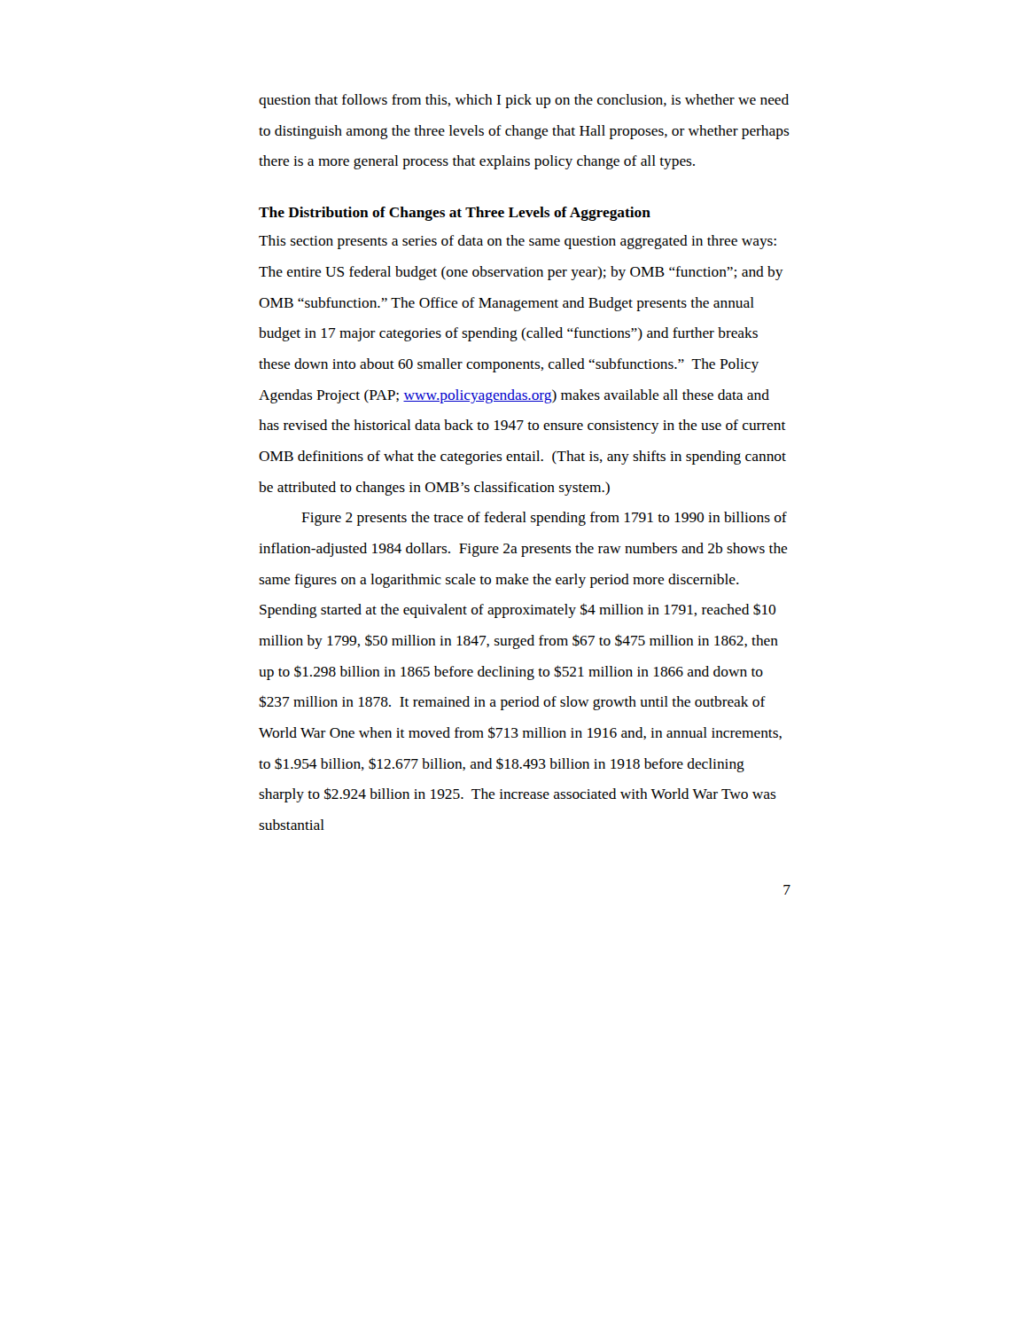question that follows from this, which I pick up on the conclusion, is whether we need to distinguish among the three levels of change that Hall proposes, or whether perhaps there is a more general process that explains policy change of all types.
The Distribution of Changes at Three Levels of Aggregation
This section presents a series of data on the same question aggregated in three ways: The entire US federal budget (one observation per year); by OMB “function”; and by OMB “subfunction.” The Office of Management and Budget presents the annual budget in 17 major categories of spending (called “functions”) and further breaks these down into about 60 smaller components, called “subfunctions.” The Policy Agendas Project (PAP; www.policyagendas.org) makes available all these data and has revised the historical data back to 1947 to ensure consistency in the use of current OMB definitions of what the categories entail. (That is, any shifts in spending cannot be attributed to changes in OMB’s classification system.)
Figure 2 presents the trace of federal spending from 1791 to 1990 in billions of inflation-adjusted 1984 dollars. Figure 2a presents the raw numbers and 2b shows the same figures on a logarithmic scale to make the early period more discernible. Spending started at the equivalent of approximately $4 million in 1791, reached $10 million by 1799, $50 million in 1847, surged from $67 to $475 million in 1862, then up to $1.298 billion in 1865 before declining to $521 million in 1866 and down to $237 million in 1878. It remained in a period of slow growth until the outbreak of World War One when it moved from $713 million in 1916 and, in annual increments, to $1.954 billion, $12.677 billion, and $18.493 billion in 1918 before declining sharply to $2.924 billion in 1925. The increase associated with World War Two was substantial
7